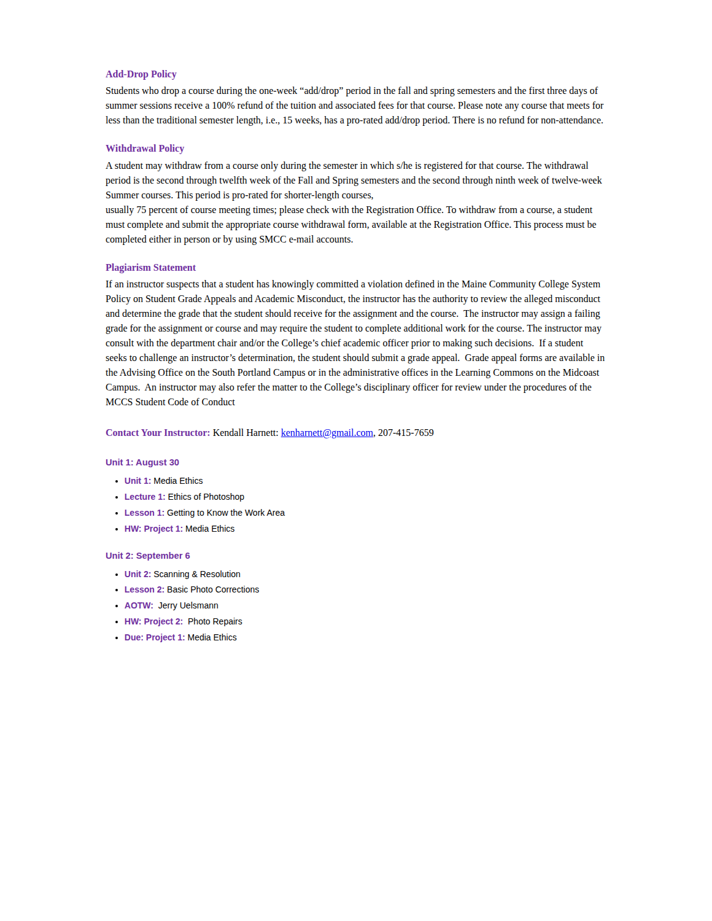Add-Drop Policy
Students who drop a course during the one-week “add/drop” period in the fall and spring semesters and the first three days of summer sessions receive a 100% refund of the tuition and associated fees for that course. Please note any course that meets for less than the traditional semester length, i.e., 15 weeks, has a pro-rated add/drop period. There is no refund for non-attendance.
Withdrawal Policy
A student may withdraw from a course only during the semester in which s/he is registered for that course. The withdrawal period is the second through twelfth week of the Fall and Spring semesters and the second through ninth week of twelve-week Summer courses. This period is pro-rated for shorter-length courses,
usually 75 percent of course meeting times; please check with the Registration Office. To withdraw from a course, a student must complete and submit the appropriate course withdrawal form, available at the Registration Office. This process must be completed either in person or by using SMCC e-mail accounts.
Plagiarism Statement
If an instructor suspects that a student has knowingly committed a violation defined in the Maine Community College System Policy on Student Grade Appeals and Academic Misconduct, the instructor has the authority to review the alleged misconduct and determine the grade that the student should receive for the assignment and the course. The instructor may assign a failing grade for the assignment or course and may require the student to complete additional work for the course. The instructor may consult with the department chair and/or the College’s chief academic officer prior to making such decisions. If a student seeks to challenge an instructor’s determination, the student should submit a grade appeal. Grade appeal forms are available in the Advising Office on the South Portland Campus or in the administrative offices in the Learning Commons on the Midcoast Campus. An instructor may also refer the matter to the College’s disciplinary officer for review under the procedures of the MCCS Student Code of Conduct
Contact Your Instructor: Kendall Harnett: kenharnett@gmail.com, 207-415-7659
Unit 1: August 30
Unit 1: Media Ethics
Lecture 1: Ethics of Photoshop
Lesson 1: Getting to Know the Work Area
HW: Project 1: Media Ethics
Unit 2: September 6
Unit 2: Scanning & Resolution
Lesson 2: Basic Photo Corrections
AOTW: Jerry Uelsmann
HW: Project 2: Photo Repairs
Due: Project 1: Media Ethics